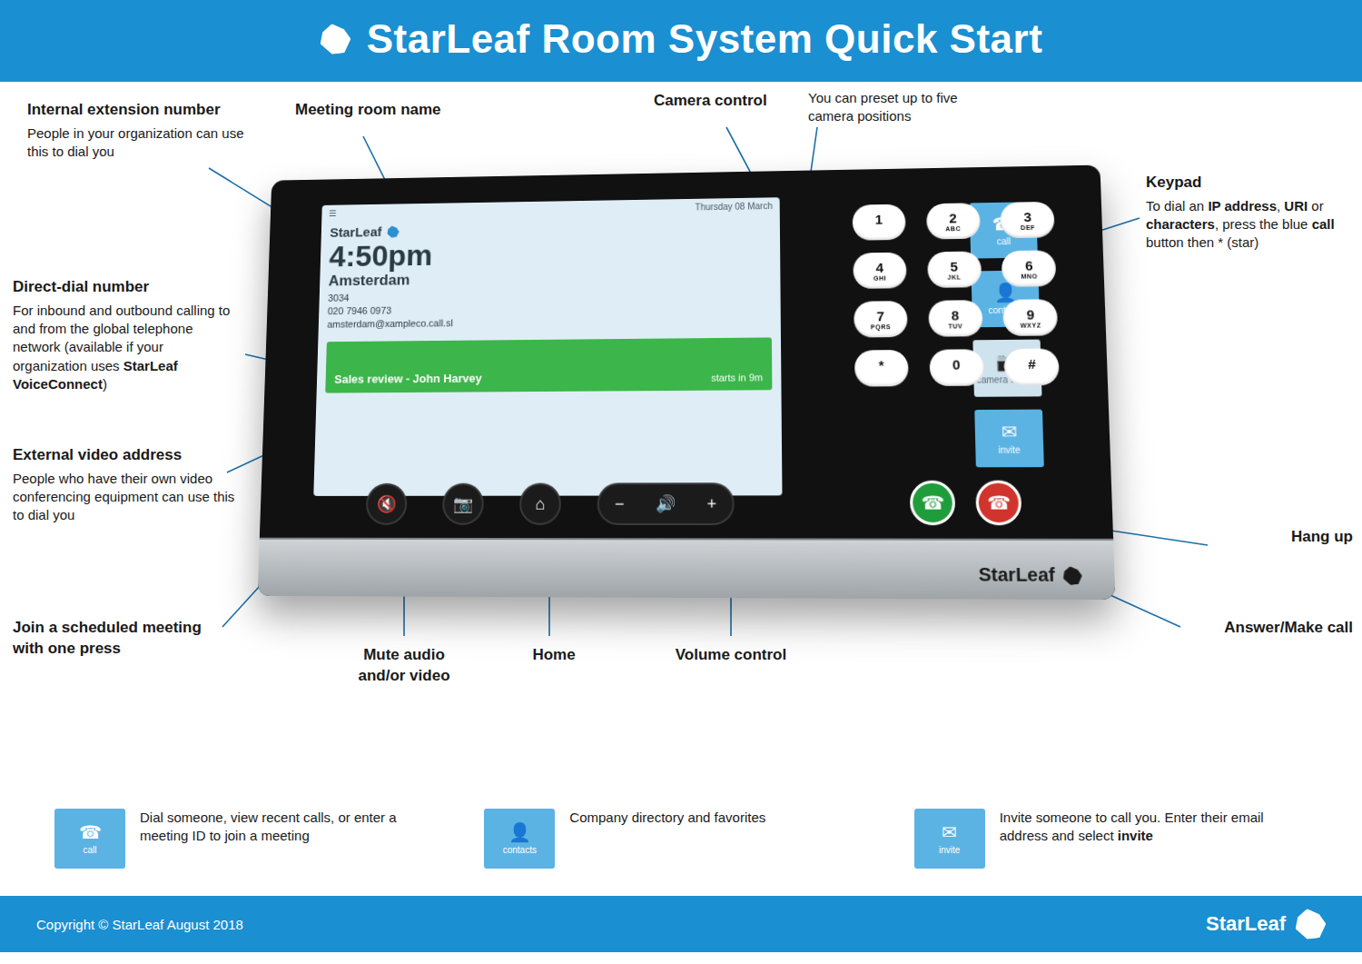StarLeaf Room System Quick Start
Internal extension number
People in your organization can use this to dial you
Direct-dial number
For inbound and outbound calling to and from the global telephone network (available if your organization uses StarLeaf VoiceConnect)
External video address
People who have their own video conferencing equipment can use this to dial you
Join a scheduled meeting with one press
Meeting room name
Camera control
You can preset up to five camera positions
Keypad
To dial an IP address, URI or characters, press the blue call button then * (star)
Hang up
Answer/Make call
Mute audio and/or video
Home
Volume control
☰Thursday 08 March
StarLeaf
4:50pm
Amsterdam
3034
020 7946 0973
amsterdam@xampleco.call.sl
Sales review - John Harvey starts in 9m
☎call
👤contacts
📷camera control
✉invite
1
2ABC
3DEF
4GHI
5JKL
6MNO
7PQRS
8TUV
9WXYZ
*
0
#
🔇
📷
⌂
−🔊+
☎
☎
StarLeaf
☎call
Dial someone, view recent calls, or enter a meeting ID to join a meeting
👤contacts
Company directory and favorites
✉invite
Invite someone to call you. Enter their email address and select invite
Copyright © StarLeaf August 2018 StarLeaf